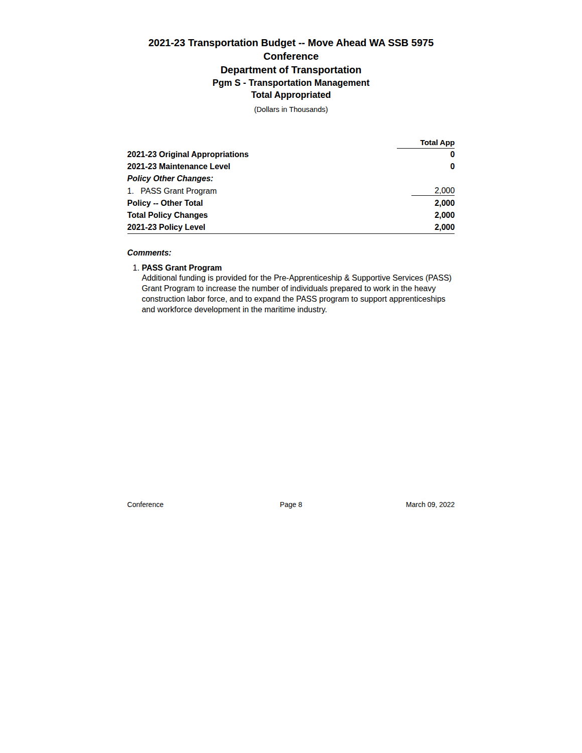2021-23 Transportation Budget -- Move Ahead WA SSB 5975 Conference Department of Transportation Pgm S - Transportation Management Total Appropriated (Dollars in Thousands)
| | Total App |
| --- | --- |
| 2021-23 Original Appropriations | 0 |
| 2021-23 Maintenance Level | 0 |
| Policy Other Changes: | |
| 1. PASS Grant Program | 2,000 |
| Policy -- Other Total | 2,000 |
| Total Policy Changes | 2,000 |
| 2021-23 Policy Level | 2,000 |
Comments:
PASS Grant Program
Additional funding is provided for the Pre-Apprenticeship & Supportive Services (PASS) Grant Program to increase the number of individuals prepared to work in the heavy construction labor force, and to expand the PASS program to support apprenticeships and workforce development in the maritime industry.
Conference Page 8 March 09, 2022